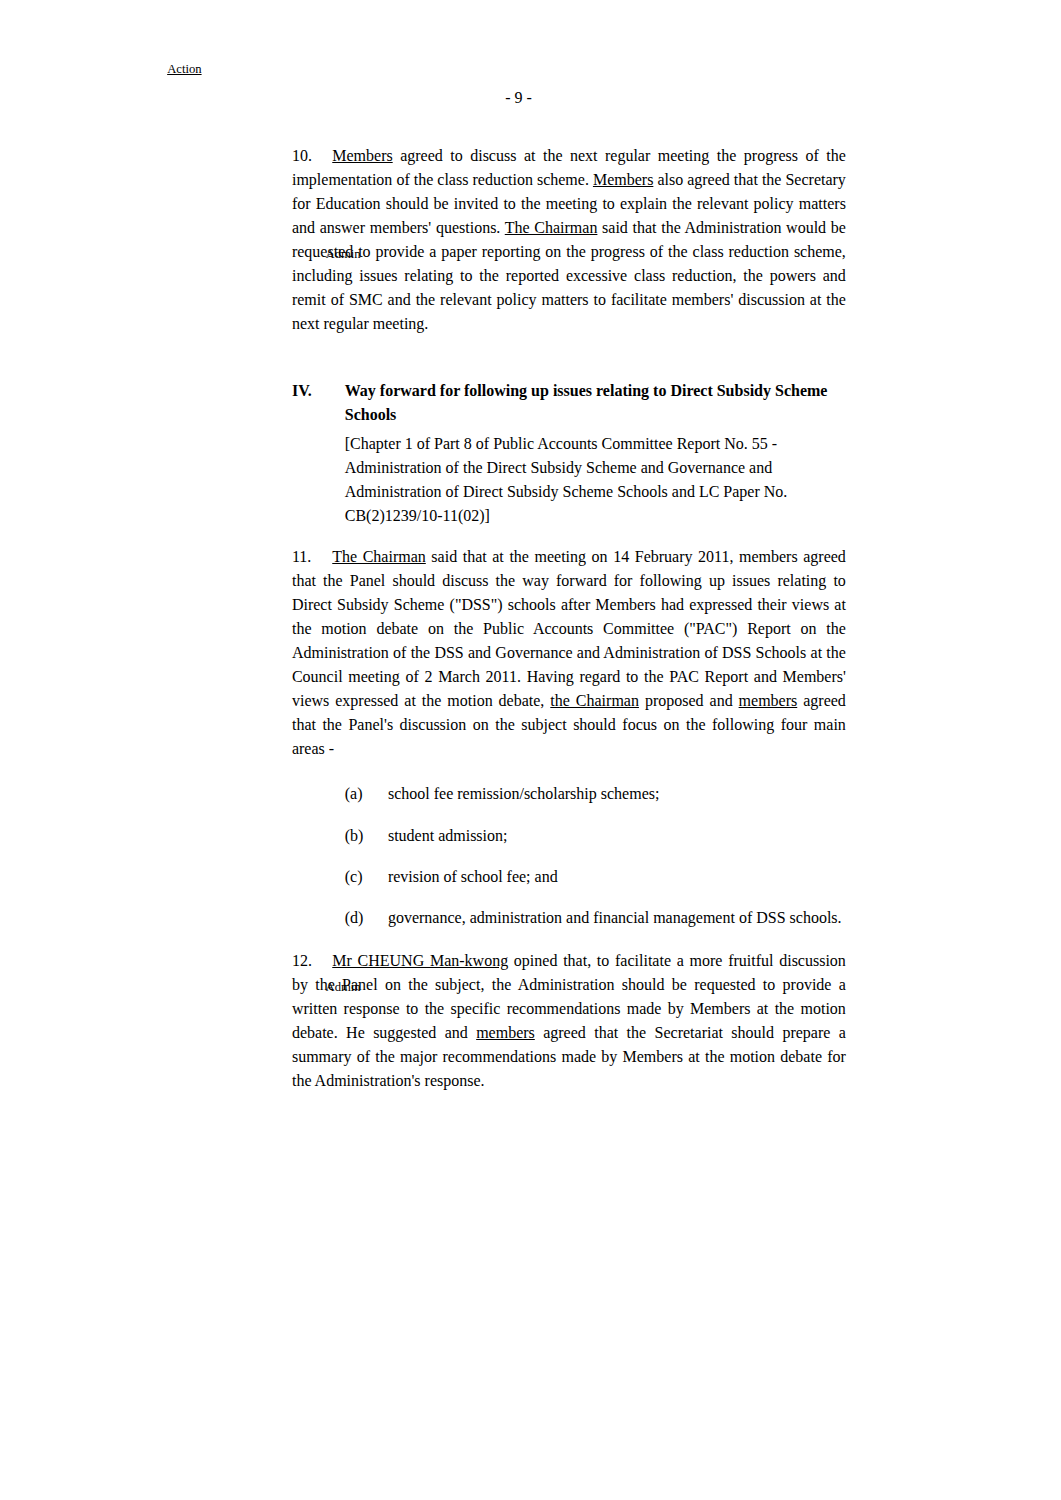Action
- 9 -
Admin 10. Members agreed to discuss at the next regular meeting the progress of the implementation of the class reduction scheme. Members also agreed that the Secretary for Education should be invited to the meeting to explain the relevant policy matters and answer members' questions. The Chairman said that the Administration would be requested to provide a paper reporting on the progress of the class reduction scheme, including issues relating to the reported excessive class reduction, the powers and remit of SMC and the relevant policy matters to facilitate members' discussion at the next regular meeting.
IV.
Way forward for following up issues relating to Direct Subsidy Scheme Schools
[Chapter 1 of Part 8 of Public Accounts Committee Report No. 55 - Administration of the Direct Subsidy Scheme and Governance and Administration of Direct Subsidy Scheme Schools and LC Paper No. CB(2)1239/10-11(02)]
11. The Chairman said that at the meeting on 14 February 2011, members agreed that the Panel should discuss the way forward for following up issues relating to Direct Subsidy Scheme ("DSS") schools after Members had expressed their views at the motion debate on the Public Accounts Committee ("PAC") Report on the Administration of the DSS and Governance and Administration of DSS Schools at the Council meeting of 2 March 2011. Having regard to the PAC Report and Members' views expressed at the motion debate, the Chairman proposed and members agreed that the Panel's discussion on the subject should focus on the following four main areas -
(a)
school fee remission/scholarship schemes;
(b)
student admission;
(c)
revision of school fee; and
(d)
governance, administration and financial management of DSS schools.
Admin 12. Mr CHEUNG Man-kwong opined that, to facilitate a more fruitful discussion by the Panel on the subject, the Administration should be requested to provide a written response to the specific recommendations made by Members at the motion debate. He suggested and members agreed that the Secretariat should prepare a summary of the major recommendations made by Members at the motion debate for the Administration's response.